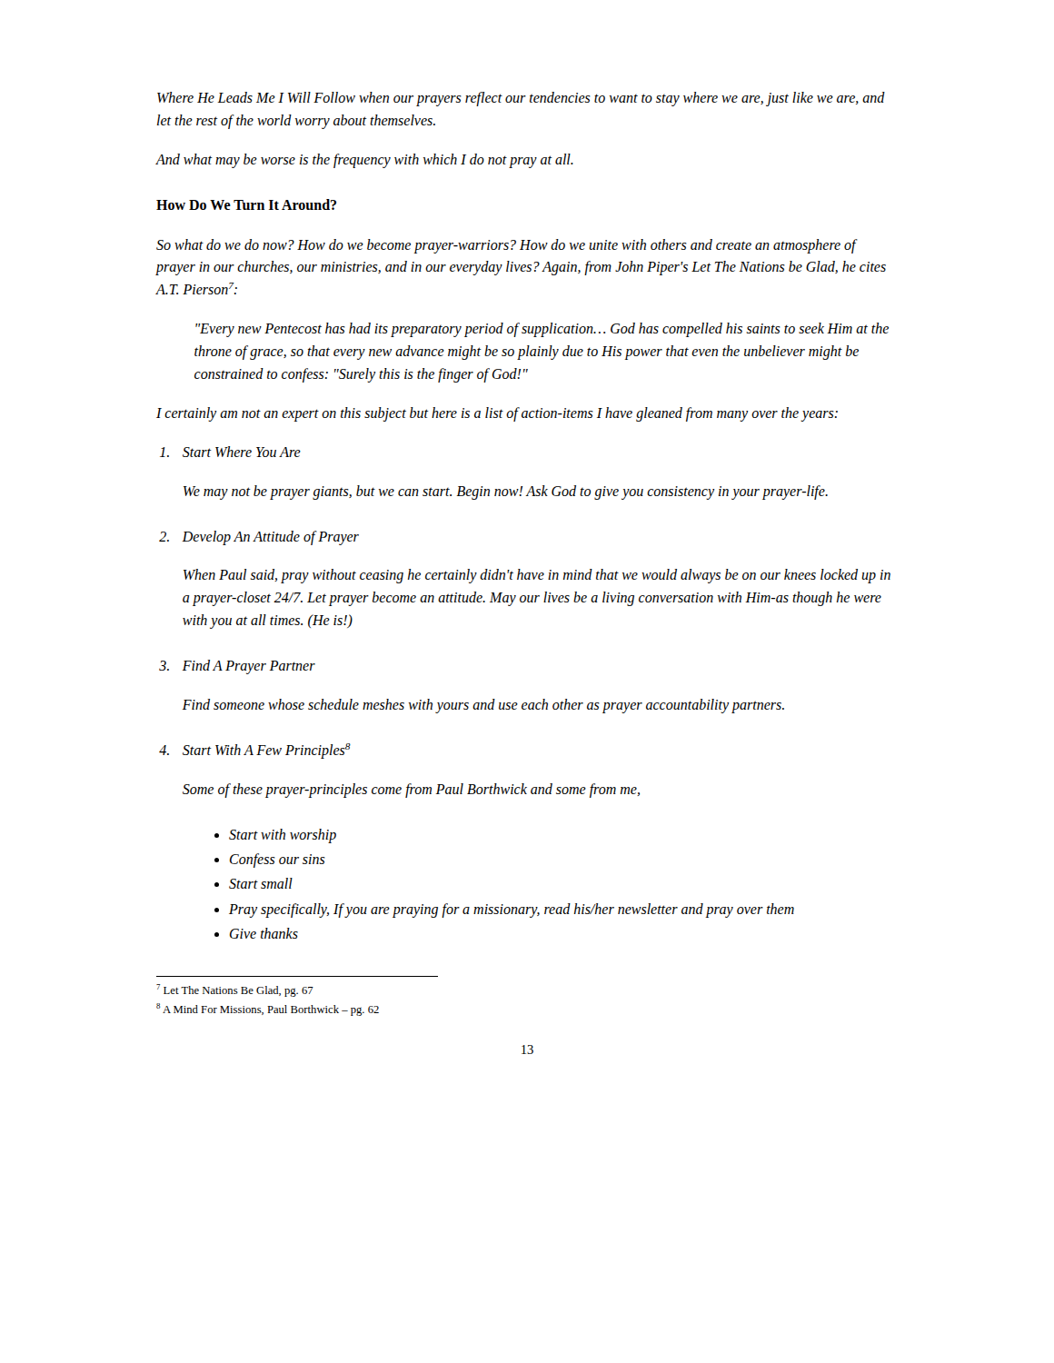Where He Leads Me I Will Follow when our prayers reflect our tendencies to want to stay where we are, just like we are, and let the rest of the world worry about themselves.
And what may be worse is the frequency with which I do not pray at all.
How Do We Turn It Around?
So what do we do now? How do we become prayer-warriors? How do we unite with others and create an atmosphere of prayer in our churches, our ministries, and in our everyday lives? Again, from John Piper's Let The Nations be Glad, he cites A.T. Pierson7:
"Every new Pentecost has had its preparatory period of supplication… God has compelled his saints to seek Him at the throne of grace, so that every new advance might be so plainly due to His power that even the unbeliever might be constrained to confess: "Surely this is the finger of God!"
I certainly am not an expert on this subject but here is a list of action-items I have gleaned from many over the years:
Start Where You Are
We may not be prayer giants, but we can start. Begin now! Ask God to give you consistency in your prayer-life.
Develop An Attitude of Prayer
When Paul said, pray without ceasing he certainly didn't have in mind that we would always be on our knees locked up in a prayer-closet 24/7. Let prayer become an attitude. May our lives be a living conversation with Him-as though he were with you at all times. (He is!)
Find A Prayer Partner
Find someone whose schedule meshes with yours and use each other as prayer accountability partners.
Start With A Few Principles8
Some of these prayer-principles come from Paul Borthwick and some from me,
Start with worship
Confess our sins
Start small
Pray specifically, If you are praying for a missionary, read his/her newsletter and pray over them
Give thanks
7 Let The Nations Be Glad, pg. 67
8 A Mind For Missions, Paul Borthwick – pg. 62
13